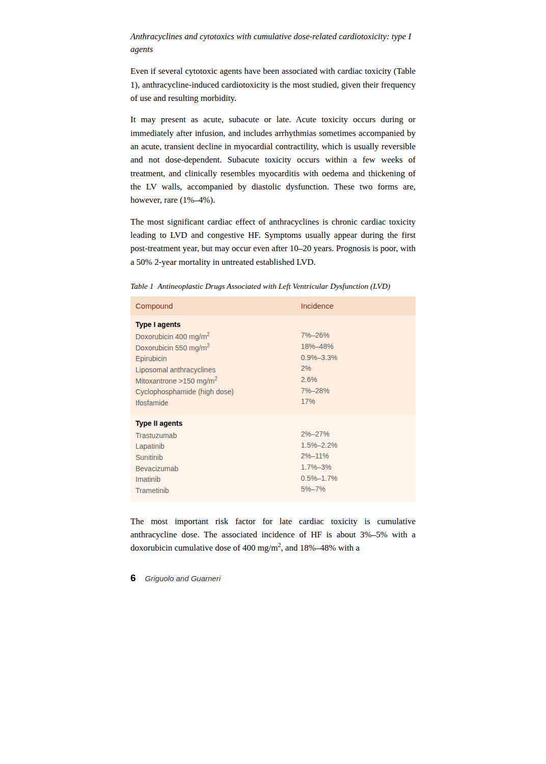Anthracyclines and cytotoxics with cumulative dose-related cardiotoxicity: type I agents
Even if several cytotoxic agents have been associated with cardiac toxicity (Table 1), anthracycline-induced cardiotoxicity is the most studied, given their frequency of use and resulting morbidity.
It may present as acute, subacute or late. Acute toxicity occurs during or immediately after infusion, and includes arrhythmias sometimes accompanied by an acute, transient decline in myocardial contractility, which is usually reversible and not dose-dependent. Subacute toxicity occurs within a few weeks of treatment, and clinically resembles myocarditis with oedema and thickening of the LV walls, accompanied by diastolic dysfunction. These two forms are, however, rare (1%–4%).
The most significant cardiac effect of anthracyclines is chronic cardiac toxicity leading to LVD and congestive HF. Symptoms usually appear during the first post-treatment year, but may occur even after 10–20 years. Prognosis is poor, with a 50% 2-year mortality in untreated established LVD.
Table 1 Antineoplastic Drugs Associated with Left Ventricular Dysfunction (LVD)
| Compound | Incidence |
| --- | --- |
| Type I agents Doxorubicin 400 mg/m 2 Doxorubicin 550 mg/m 2 Epirubicin Liposomal anthracyclines Mitoxantrone >150 mg/m 2 Cyclophosphamide (high dose) Ifosfamide | 7%–26% 18%–48% 0.9%–3.3% 2% 2.6% 7%–28% 17% |
| Type II agents Trastuzumab Lapatinib Sunitinib Bevacizumab Imatinib Trametinib | 2%–27% 1.5%–2.2% 2%–11% 1.7%–3% 0.5%–1.7% 5%–7% |
The most important risk factor for late cardiac toxicity is cumulative anthracycline dose. The associated incidence of HF is about 3%–5% with a doxorubicin cumulative dose of 400 mg/m2, and 18%–48% with a
6 Griguolo and Guarneri